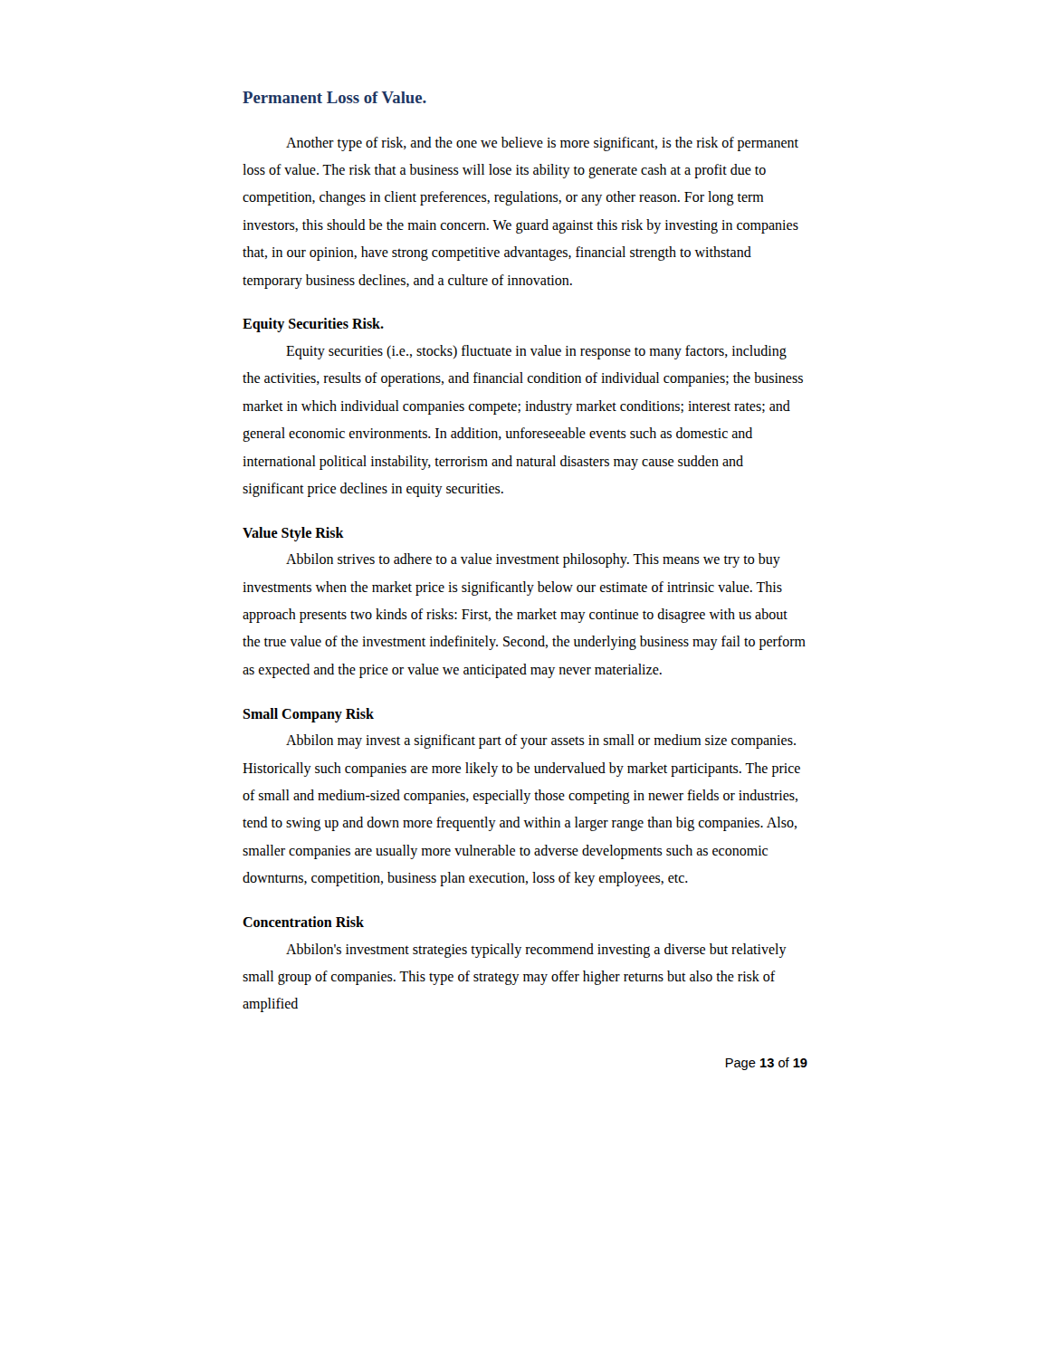Permanent Loss of Value.
Another type of risk, and the one we believe is more significant, is the risk of permanent loss of value. The risk that a business will lose its ability to generate cash at a profit due to competition, changes in client preferences, regulations, or any other reason. For long term investors, this should be the main concern. We guard against this risk by investing in companies that, in our opinion, have strong competitive advantages, financial strength to withstand temporary business declines, and a culture of innovation.
Equity Securities Risk.
Equity securities (i.e., stocks) fluctuate in value in response to many factors, including the activities, results of operations, and financial condition of individual companies; the business market in which individual companies compete; industry market conditions; interest rates; and general economic environments. In addition, unforeseeable events such as domestic and international political instability, terrorism and natural disasters may cause sudden and significant price declines in equity securities.
Value Style Risk
Abbilon strives to adhere to a value investment philosophy. This means we try to buy investments when the market price is significantly below our estimate of intrinsic value. This approach presents two kinds of risks: First, the market may continue to disagree with us about the true value of the investment indefinitely. Second, the underlying business may fail to perform as expected and the price or value we anticipated may never materialize.
Small Company Risk
Abbilon may invest a significant part of your assets in small or medium size companies. Historically such companies are more likely to be undervalued by market participants. The price of small and medium-sized companies, especially those competing in newer fields or industries, tend to swing up and down more frequently and within a larger range than big companies. Also, smaller companies are usually more vulnerable to adverse developments such as economic downturns, competition, business plan execution, loss of key employees, etc.
Concentration Risk
Abbilon's investment strategies typically recommend investing a diverse but relatively small group of companies. This type of strategy may offer higher returns but also the risk of amplified
Page 13 of 19